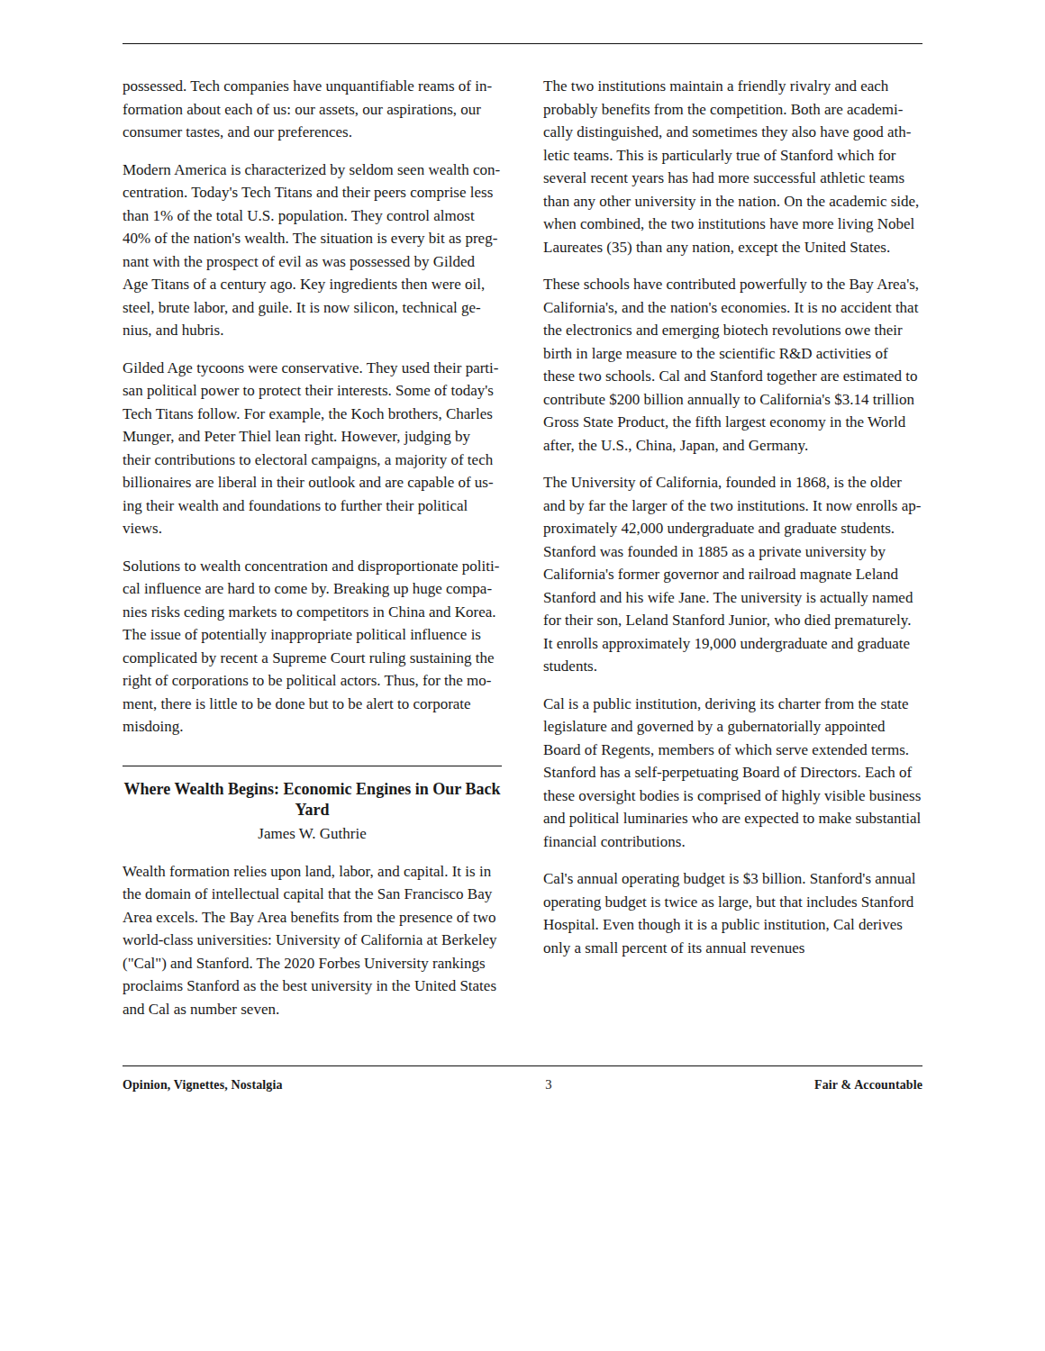possessed. Tech companies have unquantifiable reams of information about each of us: our assets, our aspirations, our consumer tastes, and our preferences.
Modern America is characterized by seldom seen wealth concentration. Today's Tech Titans and their peers comprise less than 1% of the total U.S. population. They control almost 40% of the nation's wealth. The situation is every bit as pregnant with the prospect of evil as was possessed by Gilded Age Titans of a century ago. Key ingredients then were oil, steel, brute labor, and guile. It is now silicon, technical genius, and hubris.
Gilded Age tycoons were conservative. They used their partisan political power to protect their interests. Some of today's Tech Titans follow. For example, the Koch brothers, Charles Munger, and Peter Thiel lean right. However, judging by their contributions to electoral campaigns, a majority of tech billionaires are liberal in their outlook and are capable of using their wealth and foundations to further their political views.
Solutions to wealth concentration and disproportionate political influence are hard to come by. Breaking up huge companies risks ceding markets to competitors in China and Korea. The issue of potentially inappropriate political influence is complicated by recent a Supreme Court ruling sustaining the right of corporations to be political actors. Thus, for the moment, there is little to be done but to be alert to corporate misdoing.
Where Wealth Begins: Economic Engines in Our Back Yard
James W. Guthrie
Wealth formation relies upon land, labor, and capital. It is in the domain of intellectual capital that the San Francisco Bay Area excels. The Bay Area benefits from the presence of two world-class universities: University of California at Berkeley ("Cal") and Stanford. The 2020 Forbes University rankings proclaims Stanford as the best university in the United States and Cal as number seven.
The two institutions maintain a friendly rivalry and each probably benefits from the competition. Both are academically distinguished, and sometimes they also have good athletic teams. This is particularly true of Stanford which for several recent years has had more successful athletic teams than any other university in the nation. On the academic side, when combined, the two institutions have more living Nobel Laureates (35) than any nation, except the United States.
These schools have contributed powerfully to the Bay Area's, California's, and the nation's economies. It is no accident that the electronics and emerging biotech revolutions owe their birth in large measure to the scientific R&D activities of these two schools. Cal and Stanford together are estimated to contribute $200 billion annually to California's $3.14 trillion Gross State Product, the fifth largest economy in the World after, the U.S., China, Japan, and Germany.
The University of California, founded in 1868, is the older and by far the larger of the two institutions. It now enrolls approximately 42,000 undergraduate and graduate students. Stanford was founded in 1885 as a private university by California's former governor and railroad magnate Leland Stanford and his wife Jane. The university is actually named for their son, Leland Stanford Junior, who died prematurely. It enrolls approximately 19,000 undergraduate and graduate students.
Cal is a public institution, deriving its charter from the state legislature and governed by a gubernatorially appointed Board of Regents, members of which serve extended terms. Stanford has a self-perpetuating Board of Directors. Each of these oversight bodies is comprised of highly visible business and political luminaries who are expected to make substantial financial contributions.
Cal's annual operating budget is $3 billion. Stanford's annual operating budget is twice as large, but that includes Stanford Hospital. Even though it is a public institution, Cal derives only a small percent of its annual revenues
Opinion, Vignettes, Nostalgia
3
Fair & Accountable